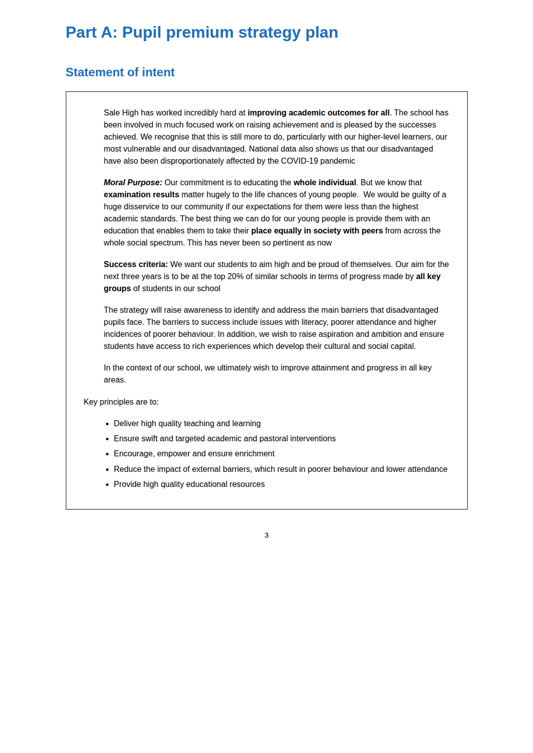Part A: Pupil premium strategy plan
Statement of intent
Sale High has worked incredibly hard at improving academic outcomes for all. The school has been involved in much focused work on raising achievement and is pleased by the successes achieved. We recognise that this is still more to do, particularly with our higher-level learners, our most vulnerable and our disadvantaged. National data also shows us that our disadvantaged have also been disproportionately affected by the COVID-19 pandemic
Moral Purpose: Our commitment is to educating the whole individual. But we know that examination results matter hugely to the life chances of young people. We would be guilty of a huge disservice to our community if our expectations for them were less than the highest academic standards. The best thing we can do for our young people is provide them with an education that enables them to take their place equally in society with peers from across the whole social spectrum. This has never been so pertinent as now
Success criteria: We want our students to aim high and be proud of themselves. Our aim for the next three years is to be at the top 20% of similar schools in terms of progress made by all key groups of students in our school
The strategy will raise awareness to identify and address the main barriers that disadvantaged pupils face. The barriers to success include issues with literacy, poorer attendance and higher incidences of poorer behaviour. In addition, we wish to raise aspiration and ambition and ensure students have access to rich experiences which develop their cultural and social capital.
In the context of our school, we ultimately wish to improve attainment and progress in all key areas.
Key principles are to:
Deliver high quality teaching and learning
Ensure swift and targeted academic and pastoral interventions
Encourage, empower and ensure enrichment
Reduce the impact of external barriers, which result in poorer behaviour and lower attendance
Provide high quality educational resources
3